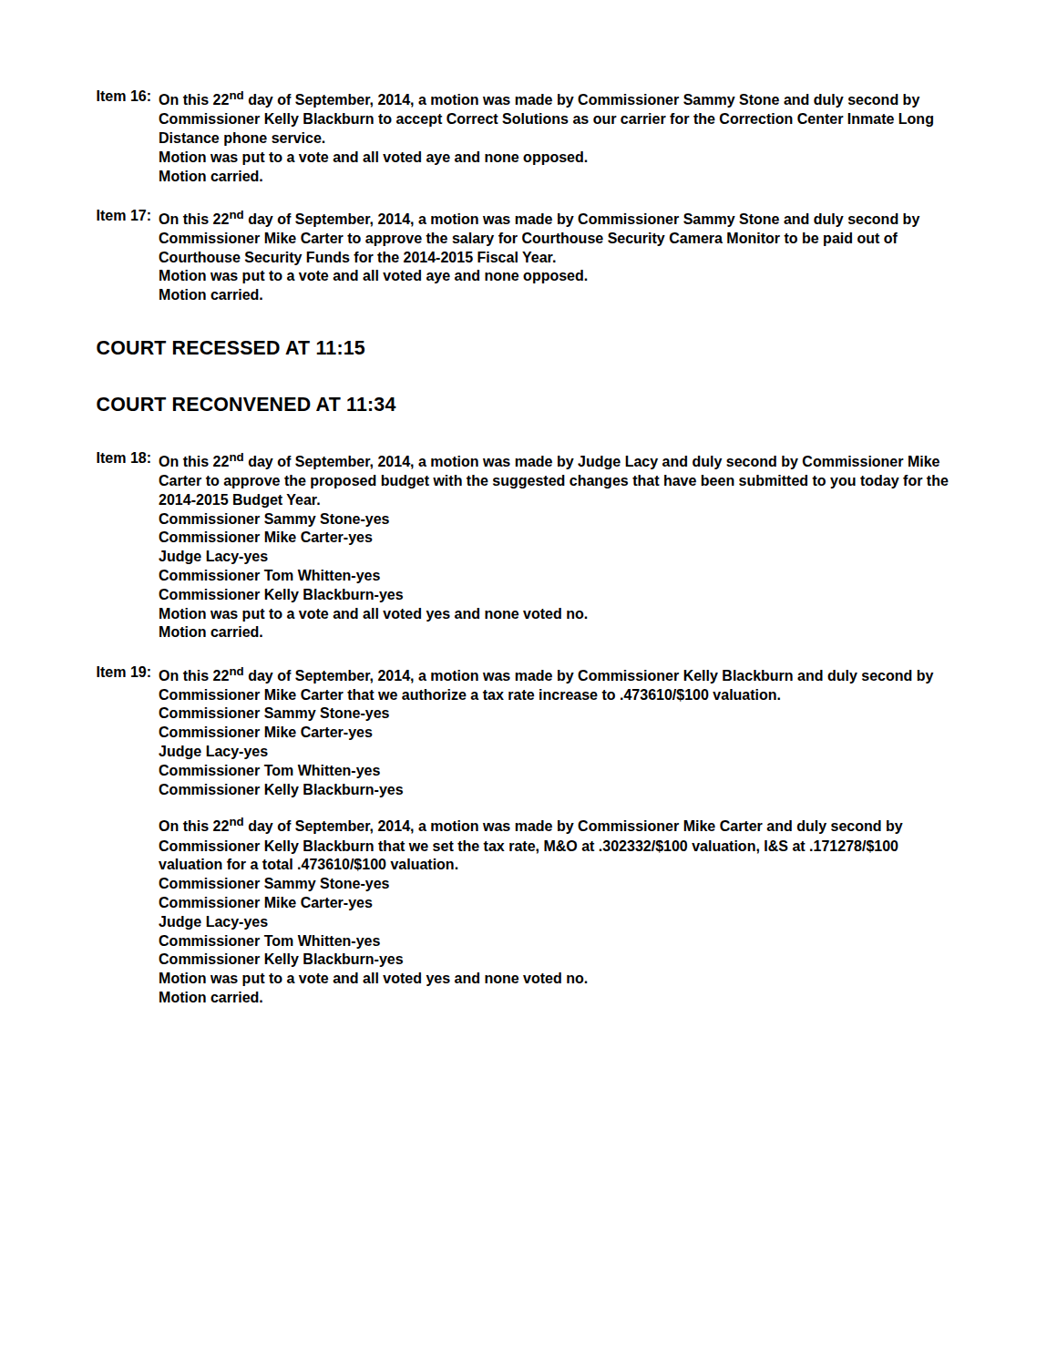Item 16:
On this 22nd day of September, 2014, a motion was made by Commissioner Sammy Stone and duly second by Commissioner Kelly Blackburn to accept Correct Solutions as our carrier for the Correction Center Inmate Long Distance phone service.
Motion was put to a vote and all voted aye and none opposed.
Motion carried.
Item 17:
On this 22nd day of September, 2014, a motion was made by Commissioner Sammy Stone and duly second by Commissioner Mike Carter to approve the salary for Courthouse Security Camera Monitor to be paid out of Courthouse Security Funds for the 2014-2015 Fiscal Year.
Motion was put to a vote and all voted aye and none opposed.
Motion carried.
COURT RECESSED AT 11:15
COURT RECONVENED AT 11:34
Item 18:
On this 22nd day of September, 2014, a motion was made by Judge Lacy and duly second by Commissioner Mike Carter to approve the proposed budget with the suggested changes that have been submitted to you today for the 2014-2015 Budget Year.
Commissioner Sammy Stone-yes
Commissioner Mike Carter-yes
Judge Lacy-yes
Commissioner Tom Whitten-yes
Commissioner Kelly Blackburn-yes
Motion was put to a vote and all voted yes and none voted no.
Motion carried.
Item 19:
On this 22nd day of September, 2014, a motion was made by Commissioner Kelly Blackburn and duly second by Commissioner Mike Carter that we authorize a tax rate increase to .473610/$100 valuation.
Commissioner Sammy Stone-yes
Commissioner Mike Carter-yes
Judge Lacy-yes
Commissioner Tom Whitten-yes
Commissioner Kelly Blackburn-yes
On this 22nd day of September, 2014, a motion was made by Commissioner Mike Carter and duly second by Commissioner Kelly Blackburn that we set the tax rate, M&O at .302332/$100 valuation, I&S at .171278/$100 valuation for a total .473610/$100 valuation.
Commissioner Sammy Stone-yes
Commissioner Mike Carter-yes
Judge Lacy-yes
Commissioner Tom Whitten-yes
Commissioner Kelly Blackburn-yes
Motion was put to a vote and all voted yes and none voted no.
Motion carried.